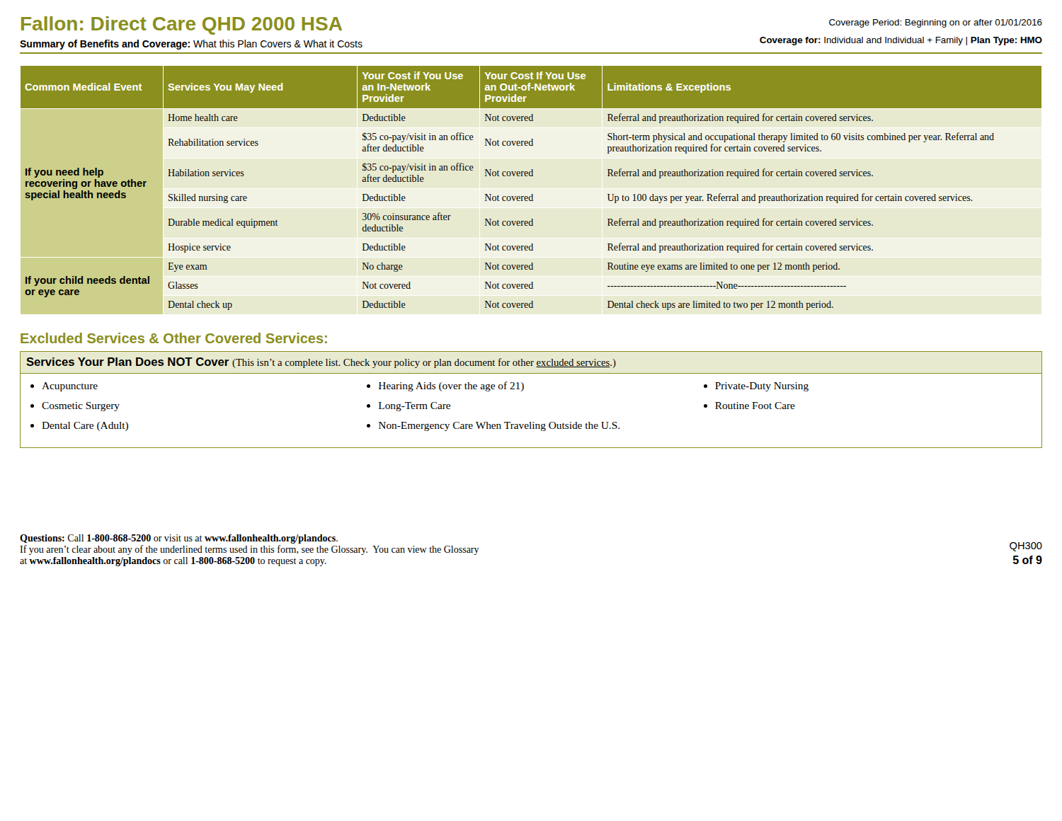Fallon: Direct Care QHD 2000 HSA
Summary of Benefits and Coverage: What this Plan Covers & What it Costs
Coverage Period: Beginning on or after 01/01/2016
Coverage for: Individual and Individual + Family | Plan Type: HMO
| Common Medical Event | Services You May Need | Your Cost if You Use an In-Network Provider | Your Cost If You Use an Out-of-Network Provider | Limitations & Exceptions |
| --- | --- | --- | --- | --- |
| If you need help recovering or have other special health needs | Home health care | Deductible | Not covered | Referral and preauthorization required for certain covered services. |
| Rehabilitation services | $35 co-pay/visit in an office after deductible | Not covered | Short-term physical and occupational therapy limited to 60 visits combined per year. Referral and preauthorization required for certain covered services. |
| Habilation services | $35 co-pay/visit in an office after deductible | Not covered | Referral and preauthorization required for certain covered services. |
| Skilled nursing care | Deductible | Not covered | Up to 100 days per year. Referral and preauthorization required for certain covered services. |
| Durable medical equipment | 30% coinsurance after deductible | Not covered | Referral and preauthorization required for certain covered services. |
| Hospice service | Deductible | Not covered | Referral and preauthorization required for certain covered services. |
| If your child needs dental or eye care | Eye exam | No charge | Not covered | Routine eye exams are limited to one per 12 month period. |
| Glasses | Not covered | Not covered | ---------------------------------None--------------------------------- |
| Dental check up | Deductible | Not covered | Dental check ups are limited to two per 12 month period. |
Excluded Services & Other Covered Services:
Services Your Plan Does NOT Cover (This isn’t a complete list. Check your policy or plan document for other excluded services.)
Acupuncture
Cosmetic Surgery
Dental Care (Adult)
Hearing Aids (over the age of 21)
Long-Term Care
Non-Emergency Care When Traveling Outside the U.S.
Private-Duty Nursing
Routine Foot Care
Questions: Call 1-800-868-5200 or visit us at www.fallonhealth.org/plandocs.
If you aren’t clear about any of the underlined terms used in this form, see the Glossary. You can view the Glossary
at www.fallonhealth.org/plandocs or call 1-800-868-5200 to request a copy.
QH300
5 of 9